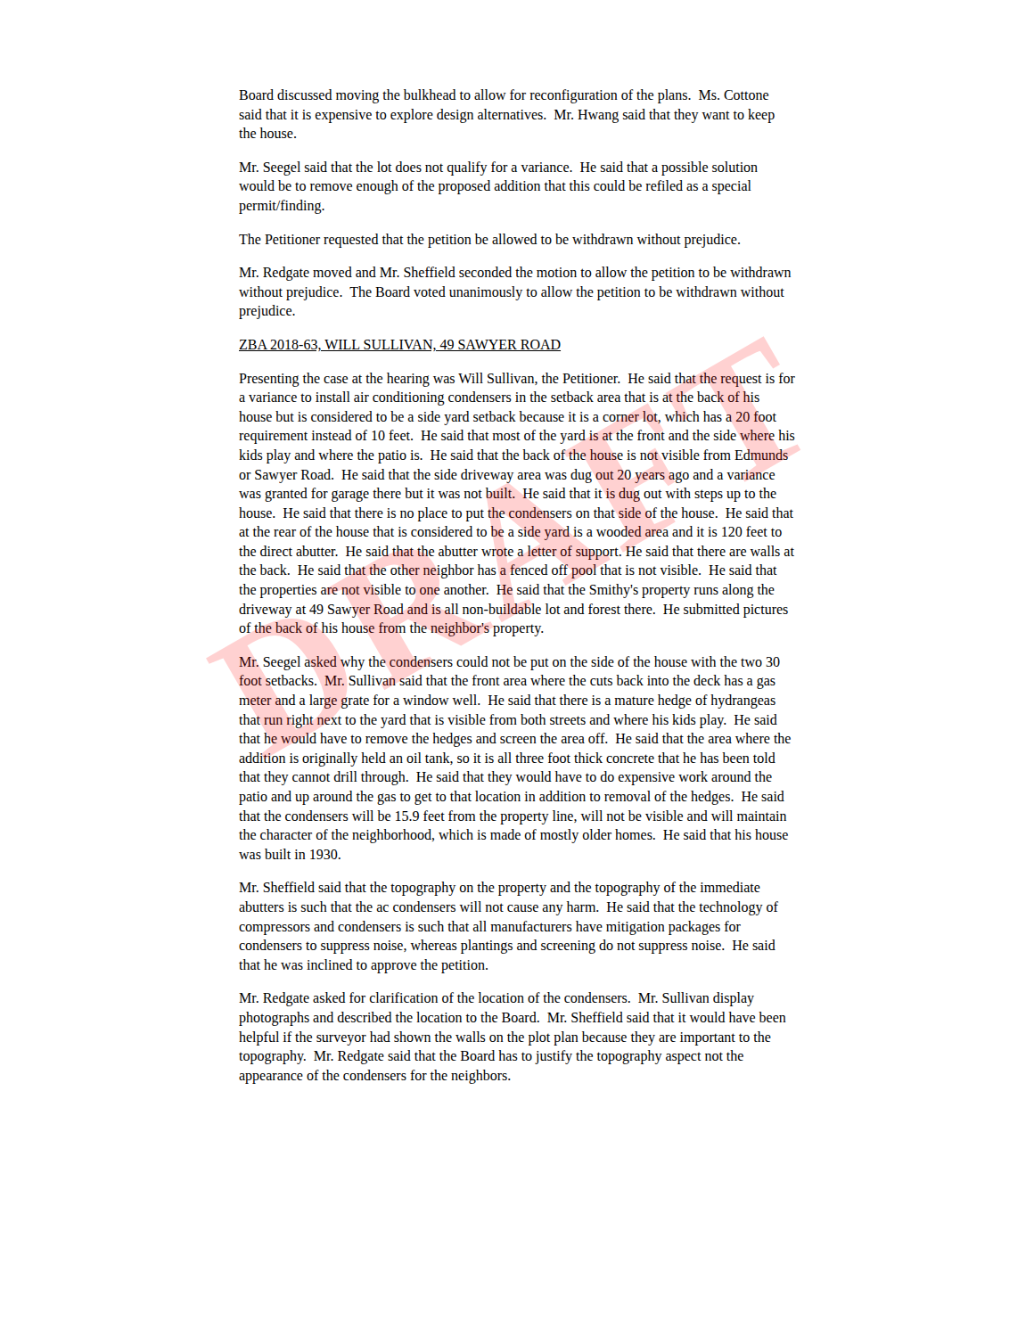DRAFT
Board discussed moving the bulkhead to allow for reconfiguration of the plans. Ms. Cottone said that it is expensive to explore design alternatives. Mr. Hwang said that they want to keep the house.
Mr. Seegel said that the lot does not qualify for a variance. He said that a possible solution would be to remove enough of the proposed addition that this could be refiled as a special permit/finding.
The Petitioner requested that the petition be allowed to be withdrawn without prejudice.
Mr. Redgate moved and Mr. Sheffield seconded the motion to allow the petition to be withdrawn without prejudice. The Board voted unanimously to allow the petition to be withdrawn without prejudice.
ZBA 2018-63, WILL SULLIVAN, 49 SAWYER ROAD
Presenting the case at the hearing was Will Sullivan, the Petitioner. He said that the request is for a variance to install air conditioning condensers in the setback area that is at the back of his house but is considered to be a side yard setback because it is a corner lot, which has a 20 foot requirement instead of 10 feet. He said that most of the yard is at the front and the side where his kids play and where the patio is. He said that the back of the house is not visible from Edmunds or Sawyer Road. He said that the side driveway area was dug out 20 years ago and a variance was granted for garage there but it was not built. He said that it is dug out with steps up to the house. He said that there is no place to put the condensers on that side of the house. He said that at the rear of the house that is considered to be a side yard is a wooded area and it is 120 feet to the direct abutter. He said that the abutter wrote a letter of support. He said that there are walls at the back. He said that the other neighbor has a fenced off pool that is not visible. He said that the properties are not visible to one another. He said that the Smithy's property runs along the driveway at 49 Sawyer Road and is all non-buildable lot and forest there. He submitted pictures of the back of his house from the neighbor's property.
Mr. Seegel asked why the condensers could not be put on the side of the house with the two 30 foot setbacks. Mr. Sullivan said that the front area where the cuts back into the deck has a gas meter and a large grate for a window well. He said that there is a mature hedge of hydrangeas that run right next to the yard that is visible from both streets and where his kids play. He said that he would have to remove the hedges and screen the area off. He said that the area where the addition is originally held an oil tank, so it is all three foot thick concrete that he has been told that they cannot drill through. He said that they would have to do expensive work around the patio and up around the gas to get to that location in addition to removal of the hedges. He said that the condensers will be 15.9 feet from the property line, will not be visible and will maintain the character of the neighborhood, which is made of mostly older homes. He said that his house was built in 1930.
Mr. Sheffield said that the topography on the property and the topography of the immediate abutters is such that the ac condensers will not cause any harm. He said that the technology of compressors and condensers is such that all manufacturers have mitigation packages for condensers to suppress noise, whereas plantings and screening do not suppress noise. He said that he was inclined to approve the petition.
Mr. Redgate asked for clarification of the location of the condensers. Mr. Sullivan display photographs and described the location to the Board. Mr. Sheffield said that it would have been helpful if the surveyor had shown the walls on the plot plan because they are important to the topography. Mr. Redgate said that the Board has to justify the topography aspect not the appearance of the condensers for the neighbors.